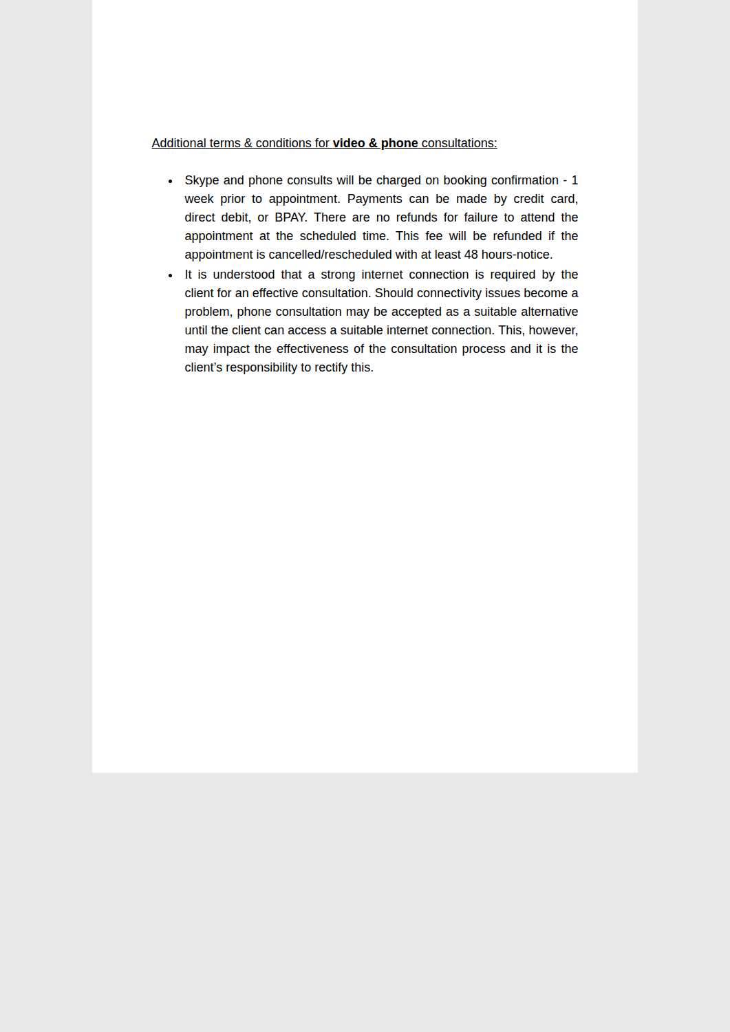Additional terms & conditions for video & phone consultations:
Skype and phone consults will be charged on booking confirmation - 1 week prior to appointment. Payments can be made by credit card, direct debit, or BPAY. There are no refunds for failure to attend the appointment at the scheduled time. This fee will be refunded if the appointment is cancelled/rescheduled with at least 48 hours-notice.
It is understood that a strong internet connection is required by the client for an effective consultation. Should connectivity issues become a problem, phone consultation may be accepted as a suitable alternative until the client can access a suitable internet connection. This, however, may impact the effectiveness of the consultation process and it is the client’s responsibility to rectify this.